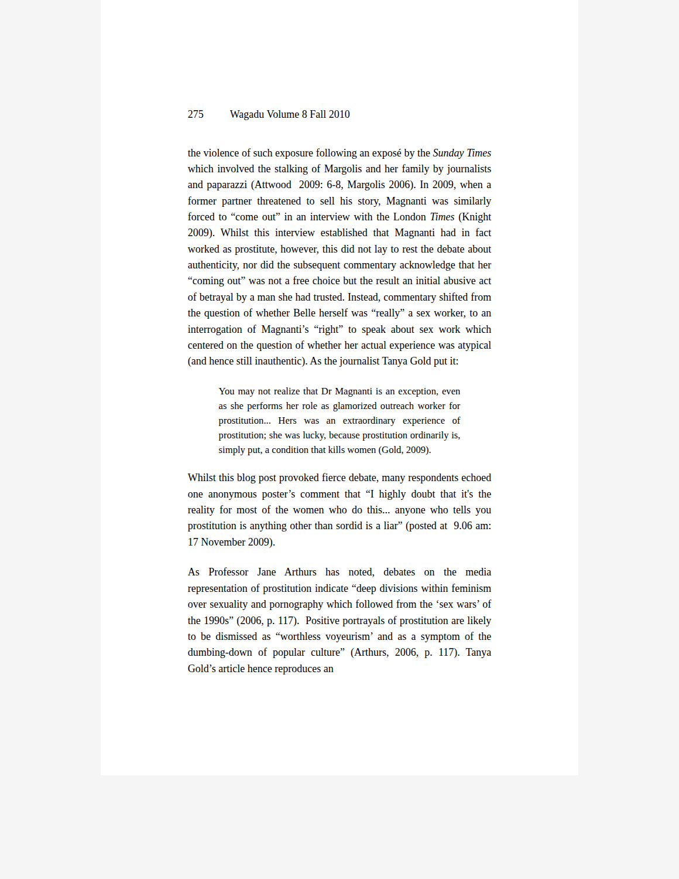275 Wagadu Volume 8 Fall 2010
the violence of such exposure following an exposé by the Sunday Times which involved the stalking of Margolis and her family by journalists and paparazzi (Attwood 2009: 6-8, Margolis 2006). In 2009, when a former partner threatened to sell his story, Magnanti was similarly forced to “come out” in an interview with the London Times (Knight 2009). Whilst this interview established that Magnanti had in fact worked as prostitute, however, this did not lay to rest the debate about authenticity, nor did the subsequent commentary acknowledge that her “coming out” was not a free choice but the result an initial abusive act of betrayal by a man she had trusted. Instead, commentary shifted from the question of whether Belle herself was “really” a sex worker, to an interrogation of Magnanti’s “right” to speak about sex work which centered on the question of whether her actual experience was atypical (and hence still inauthentic). As the journalist Tanya Gold put it:
You may not realize that Dr Magnanti is an exception, even as she performs her role as glamorized outreach worker for prostitution... Hers was an extraordinary experience of prostitution; she was lucky, because prostitution ordinarily is, simply put, a condition that kills women (Gold, 2009).
Whilst this blog post provoked fierce debate, many respondents echoed one anonymous poster’s comment that “I highly doubt that it's the reality for most of the women who do this... anyone who tells you prostitution is anything other than sordid is a liar” (posted at 9.06 am: 17 November 2009).
As Professor Jane Arthurs has noted, debates on the media representation of prostitution indicate “deep divisions within feminism over sexuality and pornography which followed from the ‘sex wars’ of the 1990s” (2006, p. 117). Positive portrayals of prostitution are likely to be dismissed as “worthless voyeurism’ and as a symptom of the dumbing-down of popular culture” (Arthurs, 2006, p. 117). Tanya Gold’s article hence reproduces an